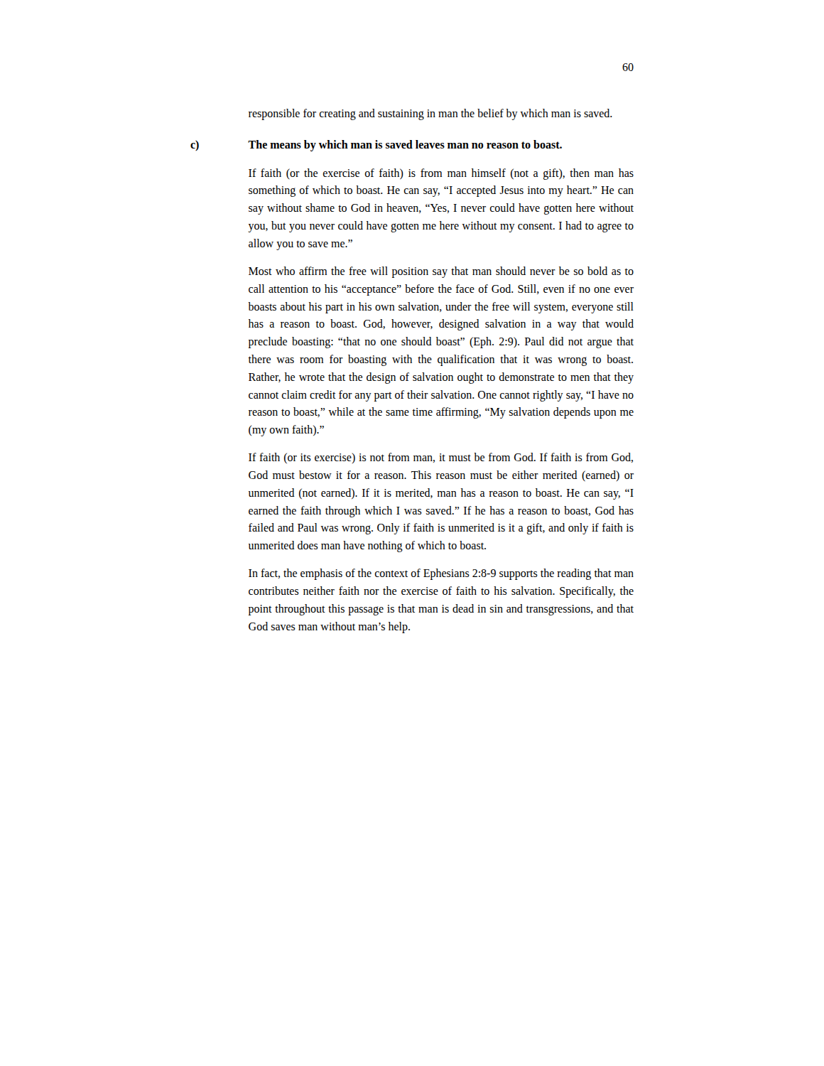60
responsible for creating and sustaining in man the belief by which man is saved.
c) The means by which man is saved leaves man no reason to boast.
If faith (or the exercise of faith) is from man himself (not a gift), then man has something of which to boast. He can say, “I accepted Jesus into my heart.” He can say without shame to God in heaven, “Yes, I never could have gotten here without you, but you never could have gotten me here without my consent. I had to agree to allow you to save me.”
Most who affirm the free will position say that man should never be so bold as to call attention to his “acceptance” before the face of God. Still, even if no one ever boasts about his part in his own salvation, under the free will system, everyone still has a reason to boast. God, however, designed salvation in a way that would preclude boasting: “that no one should boast” (Eph. 2:9). Paul did not argue that there was room for boasting with the qualification that it was wrong to boast. Rather, he wrote that the design of salvation ought to demonstrate to men that they cannot claim credit for any part of their salvation. One cannot rightly say, “I have no reason to boast,” while at the same time affirming, “My salvation depends upon me (my own faith).”
If faith (or its exercise) is not from man, it must be from God. If faith is from God, God must bestow it for a reason. This reason must be either merited (earned) or unmerited (not earned). If it is merited, man has a reason to boast. He can say, “I earned the faith through which I was saved.” If he has a reason to boast, God has failed and Paul was wrong. Only if faith is unmerited is it a gift, and only if faith is unmerited does man have nothing of which to boast.
In fact, the emphasis of the context of Ephesians 2:8-9 supports the reading that man contributes neither faith nor the exercise of faith to his salvation. Specifically, the point throughout this passage is that man is dead in sin and transgressions, and that God saves man without man’s help.